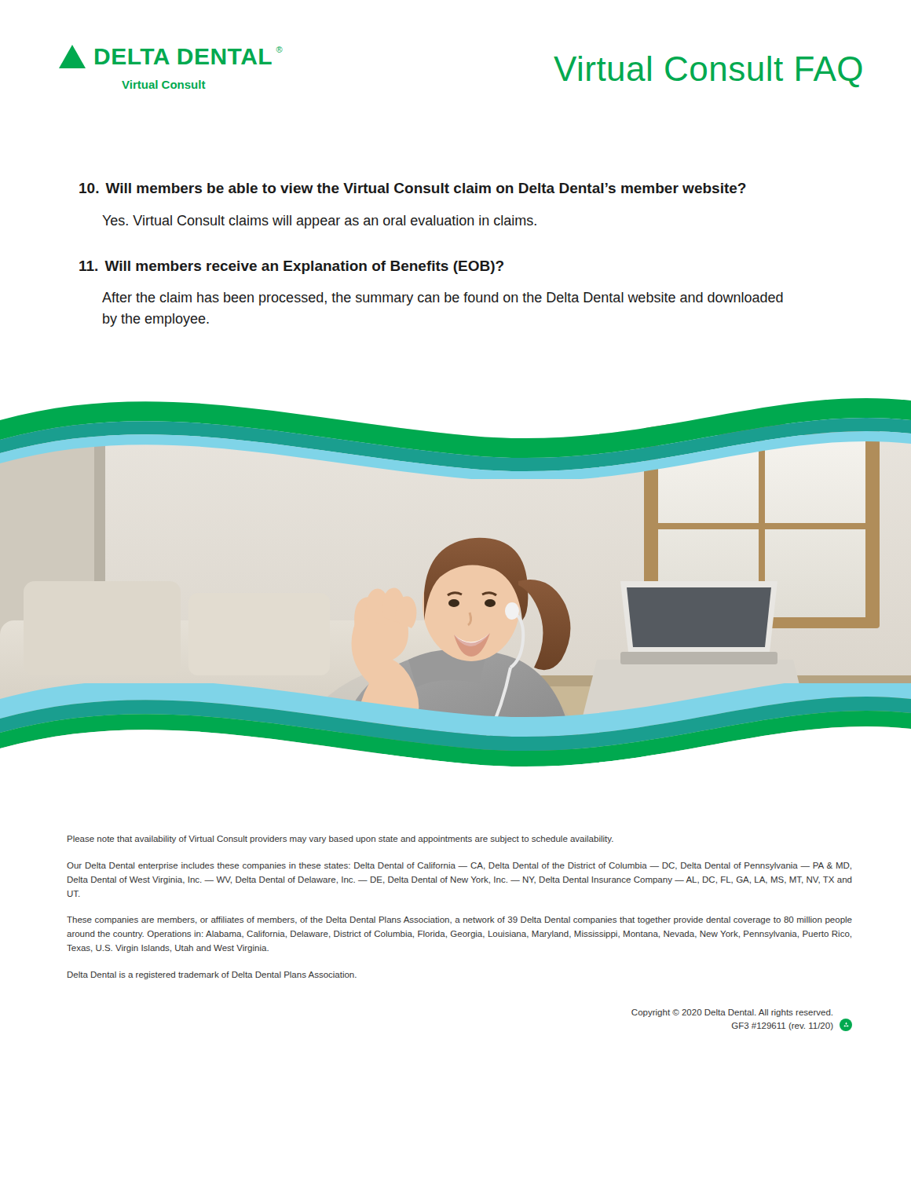DELTA DENTAL®
Virtual Consult
Virtual Consult FAQ
10. Will members be able to view the Virtual Consult claim on Delta Dental’s member website?
Yes. Virtual Consult claims will appear as an oral evaluation in claims.
11. Will members receive an Explanation of Benefits (EOB)?
After the claim has been processed, the summary can be found on the Delta Dental website and downloaded by the employee.
Please note that availability of Virtual Consult providers may vary based upon state and appointments are subject to schedule availability.
Our Delta Dental enterprise includes these companies in these states: Delta Dental of California — CA, Delta Dental of the District of Columbia — DC, Delta Dental of Pennsylvania — PA & MD, Delta Dental of West Virginia, Inc. — WV, Delta Dental of Delaware, Inc. — DE, Delta Dental of New York, Inc. — NY, Delta Dental Insurance Company — AL, DC, FL, GA, LA, MS, MT, NV, TX and UT.
These companies are members, or affiliates of members, of the Delta Dental Plans Association, a network of 39 Delta Dental companies that together provide dental coverage to 80 million people around the country. Operations in: Alabama, California, Delaware, District of Columbia, Florida, Georgia, Louisiana, Maryland, Mississippi, Montana, Nevada, New York, Pennsylvania, Puerto Rico, Texas, U.S. Virgin Islands, Utah and West Virginia.
Delta Dental is a registered trademark of Delta Dental Plans Association.
Copyright © 2020 Delta Dental. All rights reserved.
GF3 #129611 (rev. 11/20)